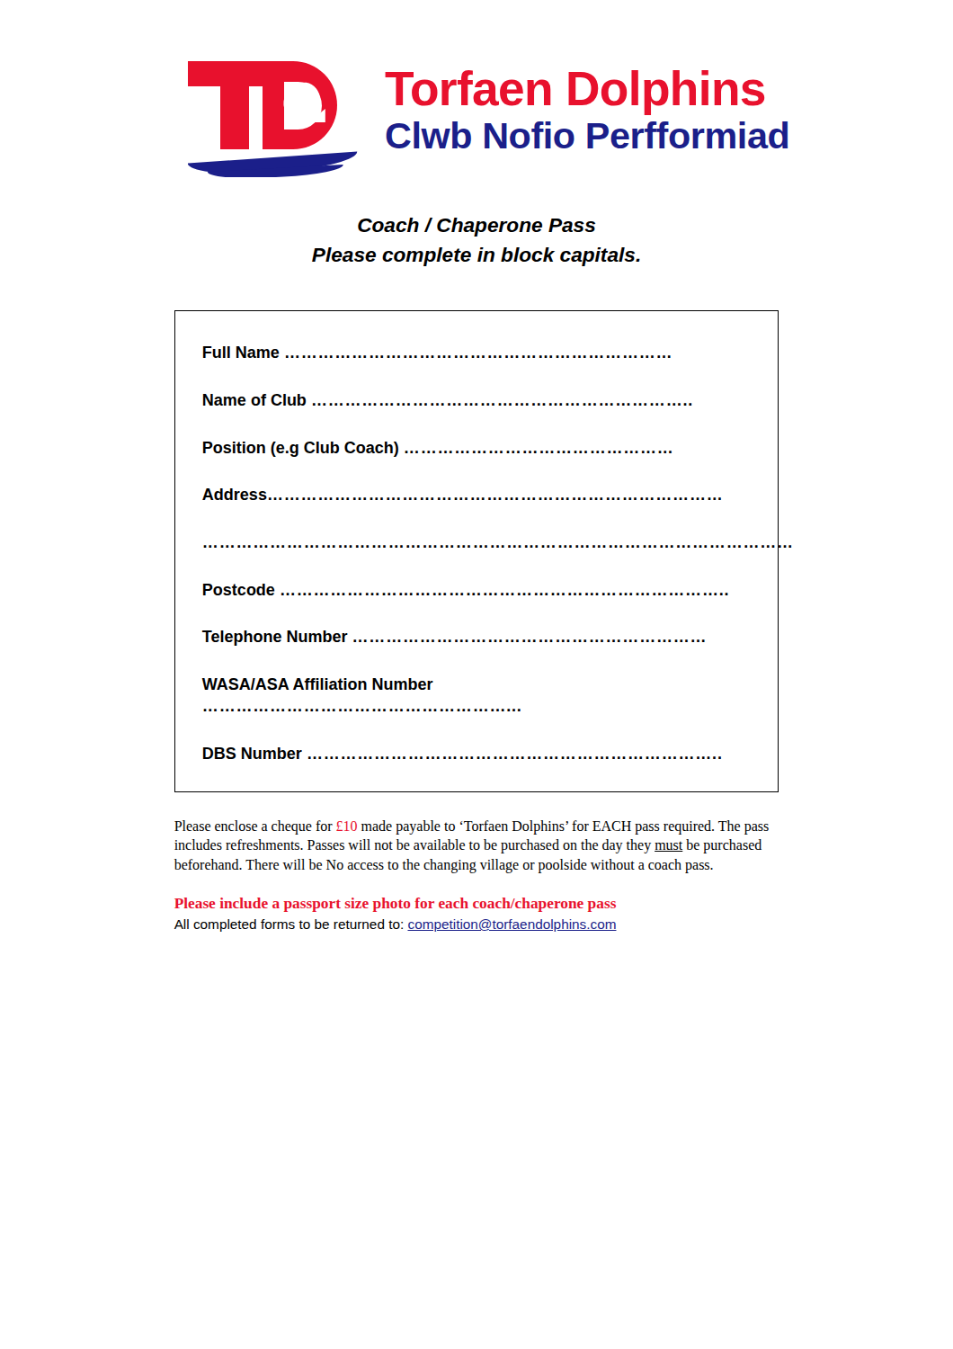Torfaen Dolphins
Clwb Nofio Perfformiad
Coach / Chaperone Pass
Please complete in block capitals.
Full Name ……………………………………………………………
Name of Club …………………………………………………………..
Position (e.g Club Coach) …………………………………………
Address………………………………………………………………………
……………………………………………………………………………………………
Postcode ……………………………………………………………………..
Telephone Number ………………………………………………………
WASA/ASA Affiliation Number ………………………………………………...
DBS Number ………………………………………………………………..
Please enclose a cheque for £10 made payable to ‘Torfaen Dolphins’ for EACH pass required. The pass includes refreshments. Passes will not be available to be purchased on the day they must be purchased beforehand. There will be No access to the changing village or poolside without a coach pass.
Please include a passport size photo for each coach/chaperone pass
All completed forms to be returned to: competition@torfaendolphins.com